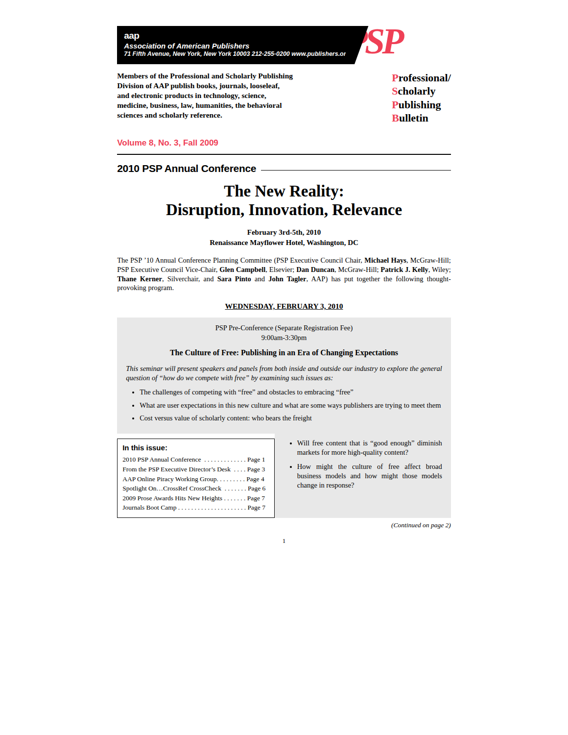aap
Association of American Publishers
71 Fifth Avenue, New York, New York 10003 212-255-0200 www.publishers.org
www.pspcentral.org
PSP
Members of the Professional and Scholarly Publishing
Division of AAP publish books, journals, looseleaf,
and electronic products in technology, science,
medicine, business, law, humanities, the behavioral
sciences and scholarly reference.
Professional/
Scholarly
Publishing
Bulletin
Volume 8, No. 3, Fall 2009
2010 PSP Annual Conference
The New Reality:
Disruption, Innovation, Relevance
February 3rd-5th, 2010
Renaissance Mayflower Hotel, Washington, DC
The PSP ’10 Annual Conference Planning Committee (PSP Executive Council Chair, Michael Hays, McGraw-Hill; PSP Executive Council Vice-Chair, Glen Campbell, Elsevier; Dan Duncan, McGraw-Hill; Patrick J. Kelly, Wiley; Thane Kerner, Silverchair, and Sara Pinto and John Tagler, AAP) has put together the following thought-provoking program.
WEDNESDAY, FEBRUARY 3, 2010
PSP Pre-Conference (Separate Registration Fee)
9:00am-3:30pm
The Culture of Free: Publishing in an Era of Changing Expectations
This seminar will present speakers and panels from both inside and outside our industry to explore the general question of “how do we compete with free” by examining such issues as:
The challenges of competing with “free” and obstacles to embracing “free”
What are user expectations in this new culture and what are some ways publishers are trying to meet them
Cost versus value of scholarly content: who bears the freight
In this issue:
2010 PSP Annual Conference . . . . . . . . . . . . . Page 1
From the PSP Executive Director’s Desk . . . . Page 3
AAP Online Piracy Working Group. . . . . . . . . Page 4
Spotlight On…CrossRef CrossCheck . . . . . . . Page 6
2009 Prose Awards Hits New Heights . . . . . . . Page 7
Journals Boot Camp . . . . . . . . . . . . . . . . . . . . . Page 7
Will free content that is “good enough” diminish markets for more high-quality content?
How might the culture of free affect broad business models and how might those models change in response?
(Continued on page 2)
1